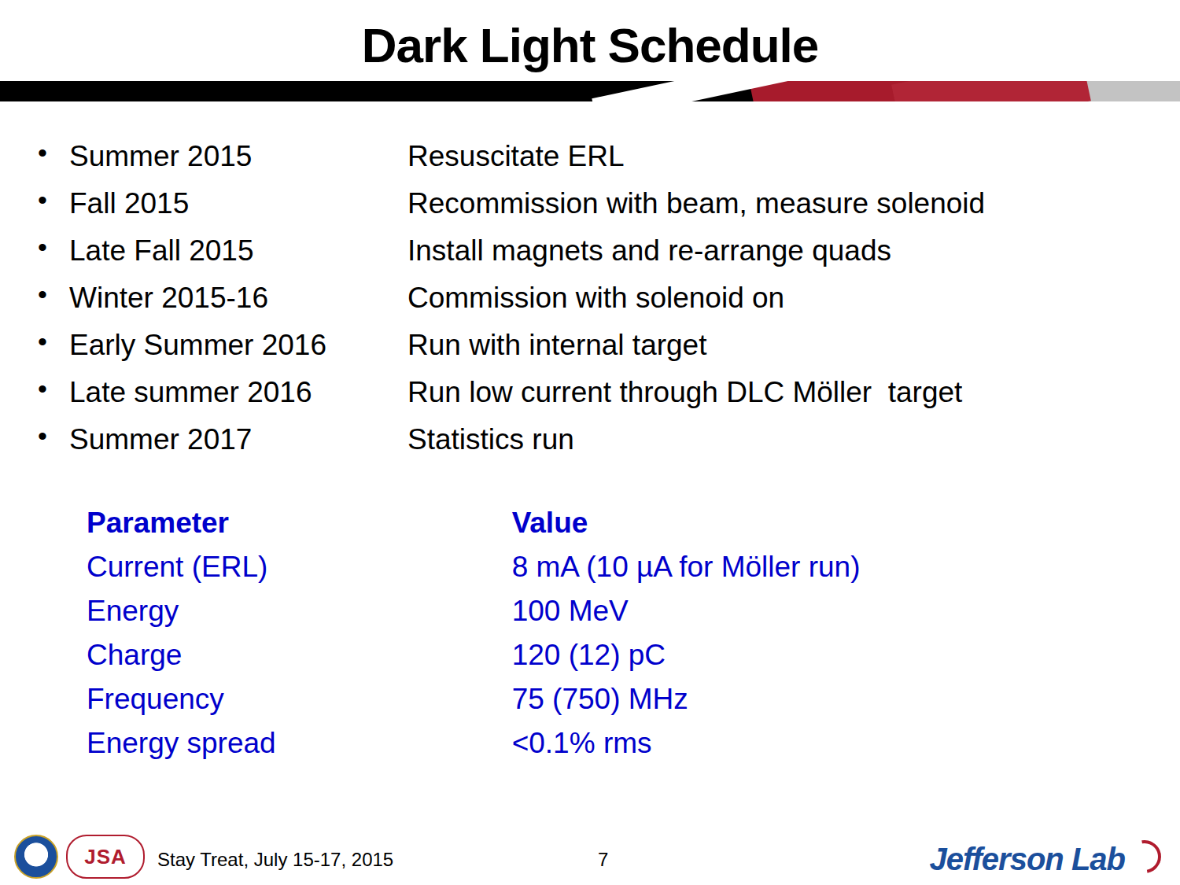Dark Light Schedule
Summer 2015 Resuscitate ERL
Fall 2015 Recommission with beam, measure solenoid
Late Fall 2015 Install magnets and re-arrange quads
Winter 2015-16 Commission with solenoid on
Early Summer 2016 Run with internal target
Late summer 2016 Run low current through DLC Möller target
Summer 2017 Statistics run
| Parameter | Value |
| --- | --- |
| Current (ERL) | 8 mA (10 µA for Möller run) |
| Energy | 100 MeV |
| Charge | 120 (12) pC |
| Frequency | 75 (750) MHz |
| Energy spread | <0.1% rms |
JSA
Stay Treat, July 15-17, 2015
7
Jefferson Lab